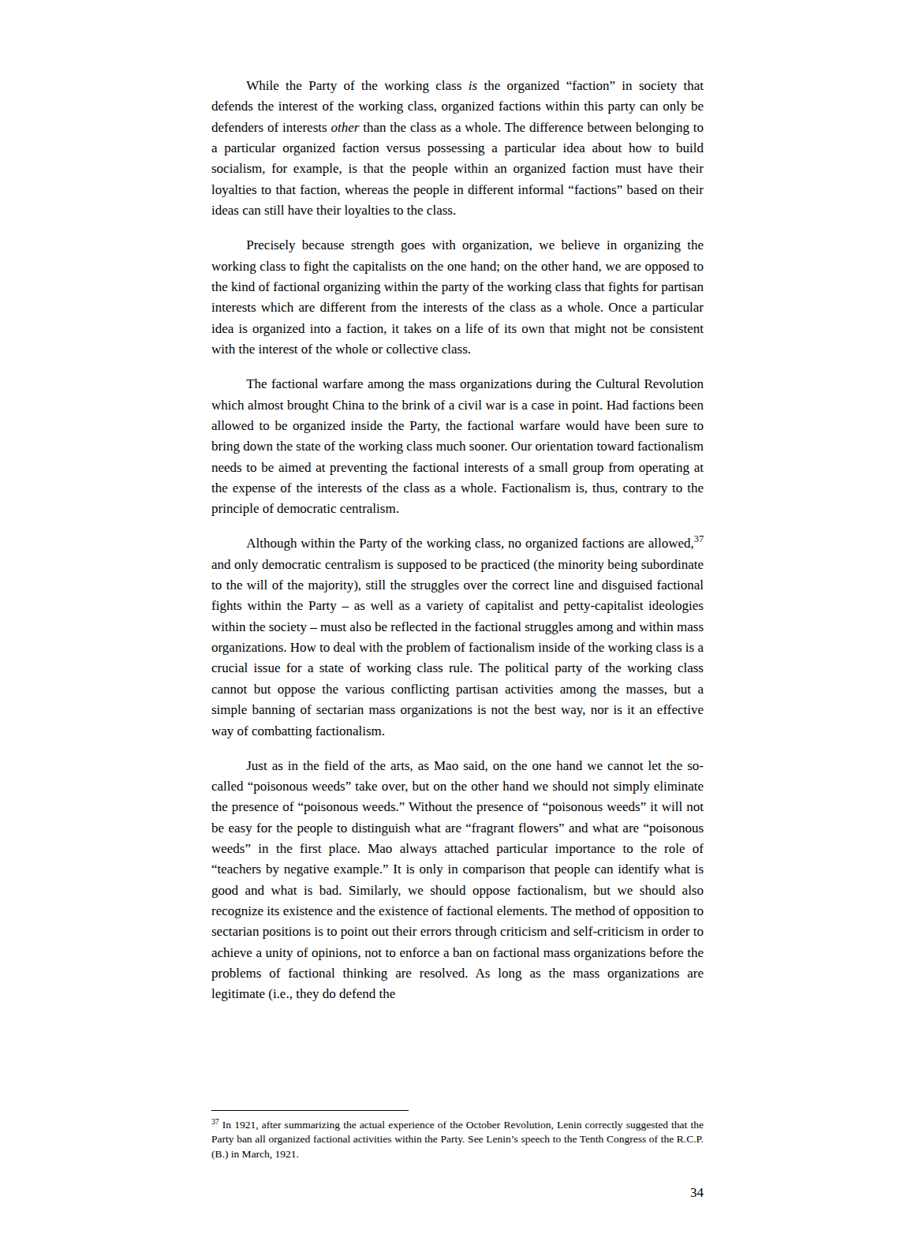While the Party of the working class is the organized “faction” in society that defends the interest of the working class, organized factions within this party can only be defenders of interests other than the class as a whole. The difference between belonging to a particular organized faction versus possessing a particular idea about how to build socialism, for example, is that the people within an organized faction must have their loyalties to that faction, whereas the people in different informal “factions” based on their ideas can still have their loyalties to the class.
Precisely because strength goes with organization, we believe in organizing the working class to fight the capitalists on the one hand; on the other hand, we are opposed to the kind of factional organizing within the party of the working class that fights for partisan interests which are different from the interests of the class as a whole. Once a particular idea is organized into a faction, it takes on a life of its own that might not be consistent with the interest of the whole or collective class.
The factional warfare among the mass organizations during the Cultural Revolution which almost brought China to the brink of a civil war is a case in point. Had factions been allowed to be organized inside the Party, the factional warfare would have been sure to bring down the state of the working class much sooner. Our orientation toward factionalism needs to be aimed at preventing the factional interests of a small group from operating at the expense of the interests of the class as a whole. Factionalism is, thus, contrary to the principle of democratic centralism.
Although within the Party of the working class, no organized factions are allowed,37 and only democratic centralism is supposed to be practiced (the minority being subordinate to the will of the majority), still the struggles over the correct line and disguised factional fights within the Party – as well as a variety of capitalist and petty-capitalist ideologies within the society – must also be reflected in the factional struggles among and within mass organizations. How to deal with the problem of factionalism inside of the working class is a crucial issue for a state of working class rule. The political party of the working class cannot but oppose the various conflicting partisan activities among the masses, but a simple banning of sectarian mass organizations is not the best way, nor is it an effective way of combatting factionalism.
Just as in the field of the arts, as Mao said, on the one hand we cannot let the so-called “poisonous weeds” take over, but on the other hand we should not simply eliminate the presence of “poisonous weeds.” Without the presence of “poisonous weeds” it will not be easy for the people to distinguish what are “fragrant flowers” and what are “poisonous weeds” in the first place. Mao always attached particular importance to the role of “teachers by negative example.” It is only in comparison that people can identify what is good and what is bad. Similarly, we should oppose factionalism, but we should also recognize its existence and the existence of factional elements. The method of opposition to sectarian positions is to point out their errors through criticism and self-criticism in order to achieve a unity of opinions, not to enforce a ban on factional mass organizations before the problems of factional thinking are resolved. As long as the mass organizations are legitimate (i.e., they do defend the
37 In 1921, after summarizing the actual experience of the October Revolution, Lenin correctly suggested that the Party ban all organized factional activities within the Party. See Lenin’s speech to the Tenth Congress of the R.C.P.(B.) in March, 1921.
34